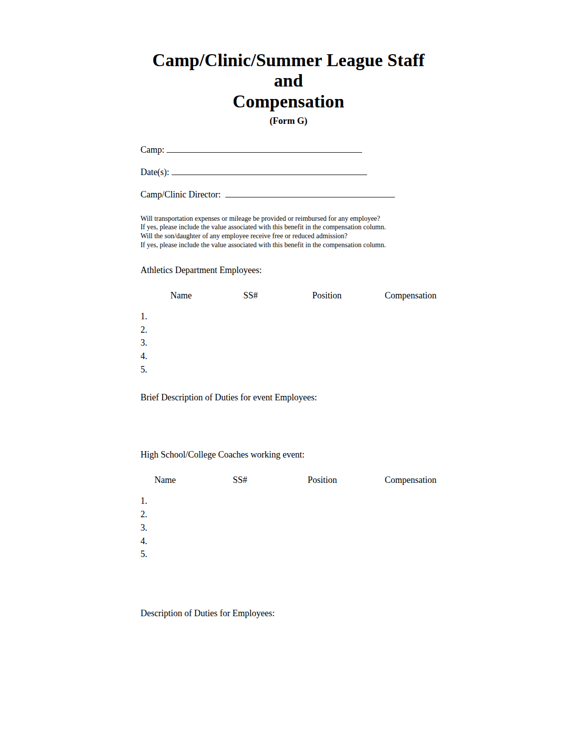Camp/Clinic/Summer League Staff and
Compensation
(Form G)
Camp:
Date(s):
Camp/Clinic Director:
Will transportation expenses or mileage be provided or reimbursed for any employee?
If yes, please include the value associated with this benefit in the compensation column.
Will the son/daughter of any employee receive free or reduced admission?
If yes, please include the value associated with this benefit in the compensation column.
Athletics Department Employees:
| | Name | SS# | Position | Compensation |
| --- | --- | --- | --- | --- |
| 1. | | | | |
| 2. | | | | |
| 3. | | | | |
| 4. | | | | |
| 5. | | | | |
Brief Description of Duties for event Employees:
High School/College Coaches working event:
| | Name | SS# | Position | Compensation |
| --- | --- | --- | --- | --- |
| 1. | | | | |
| 2. | | | | |
| 3. | | | | |
| 4. | | | | |
| 5. | | | | |
Description of Duties for Employees: